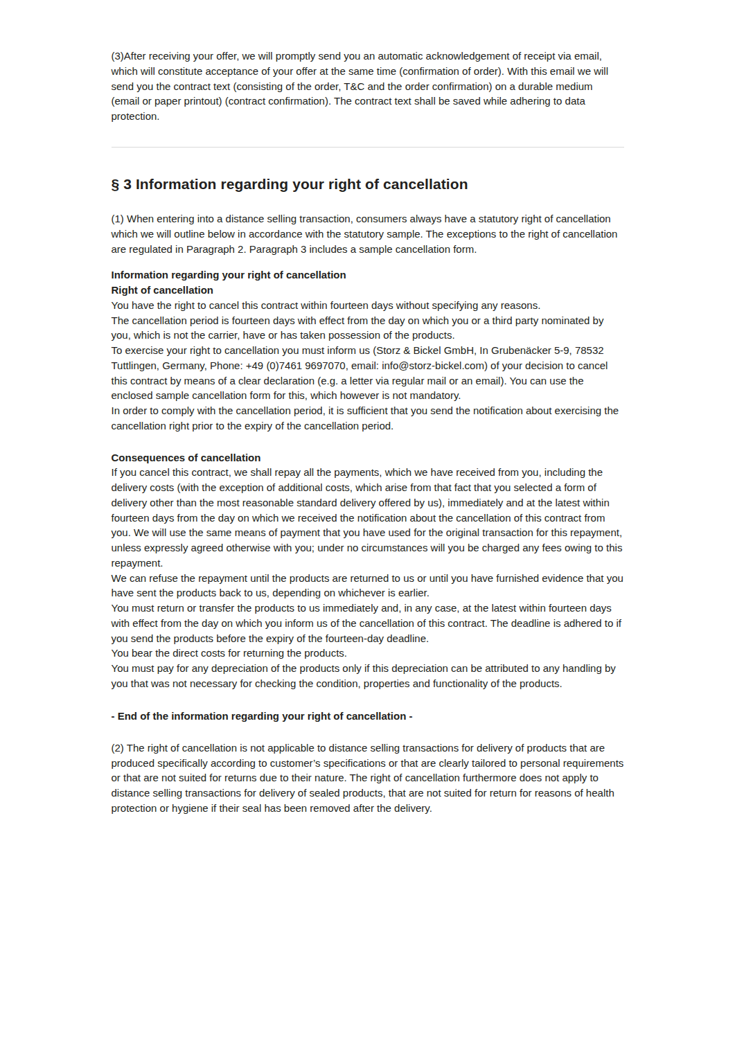(3)After receiving your offer, we will promptly send you an automatic acknowledgement of receipt via email, which will constitute acceptance of your offer at the same time (confirmation of order). With this email we will send you the contract text (consisting of the order, T&C and the order confirmation) on a durable medium (email or paper printout) (contract confirmation). The contract text shall be saved while adhering to data protection.
§ 3 Information regarding your right of cancellation
(1) When entering into a distance selling transaction, consumers always have a statutory right of cancellation which we will outline below in accordance with the statutory sample. The exceptions to the right of cancellation are regulated in Paragraph 2. Paragraph 3 includes a sample cancellation form.
Information regarding your right of cancellation
Right of cancellation
You have the right to cancel this contract within fourteen days without specifying any reasons.
The cancellation period is fourteen days with effect from the day on which you or a third party nominated by you, which is not the carrier, have or has taken possession of the products.
To exercise your right to cancellation you must inform us (Storz & Bickel GmbH, In Grubenäcker 5-9, 78532 Tuttlingen, Germany, Phone: +49 (0)7461 9697070, email: info@storz-bickel.com) of your decision to cancel this contract by means of a clear declaration (e.g. a letter via regular mail or an email). You can use the enclosed sample cancellation form for this, which however is not mandatory.
In order to comply with the cancellation period, it is sufficient that you send the notification about exercising the cancellation right prior to the expiry of the cancellation period.
Consequences of cancellation
If you cancel this contract, we shall repay all the payments, which we have received from you, including the delivery costs (with the exception of additional costs, which arise from that fact that you selected a form of delivery other than the most reasonable standard delivery offered by us), immediately and at the latest within fourteen days from the day on which we received the notification about the cancellation of this contract from you. We will use the same means of payment that you have used for the original transaction for this repayment, unless expressly agreed otherwise with you; under no circumstances will you be charged any fees owing to this repayment.
We can refuse the repayment until the products are returned to us or until you have furnished evidence that you have sent the products back to us, depending on whichever is earlier.
You must return or transfer the products to us immediately and, in any case, at the latest within fourteen days with effect from the day on which you inform us of the cancellation of this contract. The deadline is adhered to if you send the products before the expiry of the fourteen-day deadline.
You bear the direct costs for returning the products.
You must pay for any depreciation of the products only if this depreciation can be attributed to any handling by you that was not necessary for checking the condition, properties and functionality of the products.
- End of the information regarding your right of cancellation -
(2) The right of cancellation is not applicable to distance selling transactions for delivery of products that are produced specifically according to customer’s specifications or that are clearly tailored to personal requirements or that are not suited for returns due to their nature. The right of cancellation furthermore does not apply to distance selling transactions for delivery of sealed products, that are not suited for return for reasons of health protection or hygiene if their seal has been removed after the delivery.